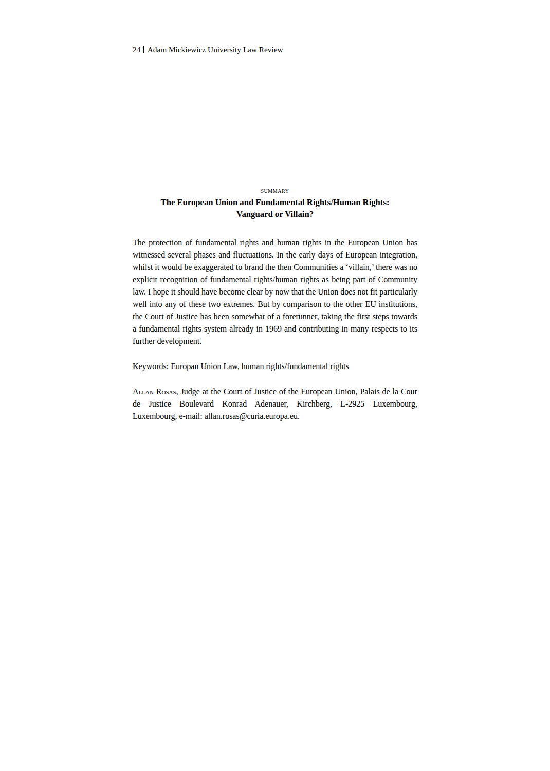24 Adam Mickiewicz University Law Review
summary
The European Union and Fundamental Rights/Human Rights:
Vanguard or Villain?
The protection of fundamental rights and human rights in the European Union has witnessed several phases and fluctuations. In the early days of European integration, whilst it would be exaggerated to brand the then Communities a ‘villain,’ there was no explicit recognition of fundamental rights/human rights as being part of Community law. I hope it should have become clear by now that the Union does not fit particularly well into any of these two extremes. But by comparison to the other EU institutions, the Court of Justice has been somewhat of a forerunner, taking the first steps towards a fundamental rights system already in 1969 and contributing in many respects to its further development.
Keywords: Europan Union Law, human rights/fundamental rights
Allan Rosas, Judge at the Court of Justice of the European Union, Palais de la Cour de Justice Boulevard Konrad Adenauer, Kirchberg, L-2925 Luxembourg, Luxembourg, e-mail: allan.rosas@curia.europa.eu.